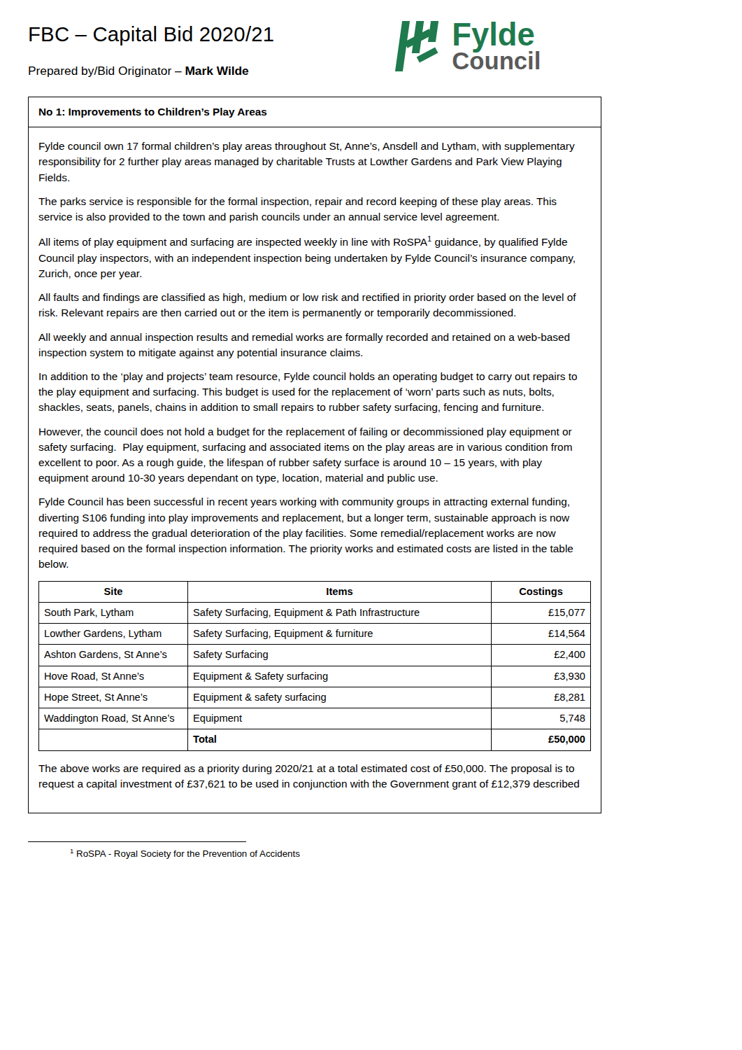Fylde Council
FBC – Capital Bid 2020/21
Prepared by/Bid Originator – Mark Wilde
No 1: Improvements to Children’s Play Areas
Fylde council own 17 formal children’s play areas throughout St, Anne’s, Ansdell and Lytham, with supplementary responsibility for 2 further play areas managed by charitable Trusts at Lowther Gardens and Park View Playing Fields.
The parks service is responsible for the formal inspection, repair and record keeping of these play areas. This service is also provided to the town and parish councils under an annual service level agreement.
All items of play equipment and surfacing are inspected weekly in line with RoSPA1 guidance, by qualified Fylde Council play inspectors, with an independent inspection being undertaken by Fylde Council’s insurance company, Zurich, once per year.
All faults and findings are classified as high, medium or low risk and rectified in priority order based on the level of risk. Relevant repairs are then carried out or the item is permanently or temporarily decommissioned.
All weekly and annual inspection results and remedial works are formally recorded and retained on a web-based inspection system to mitigate against any potential insurance claims.
In addition to the ‘play and projects’ team resource, Fylde council holds an operating budget to carry out repairs to the play equipment and surfacing. This budget is used for the replacement of ‘worn’ parts such as nuts, bolts, shackles, seats, panels, chains in addition to small repairs to rubber safety surfacing, fencing and furniture.
However, the council does not hold a budget for the replacement of failing or decommissioned play equipment or safety surfacing. Play equipment, surfacing and associated items on the play areas are in various condition from excellent to poor. As a rough guide, the lifespan of rubber safety surface is around 10 – 15 years, with play equipment around 10-30 years dependant on type, location, material and public use.
Fylde Council has been successful in recent years working with community groups in attracting external funding, diverting S106 funding into play improvements and replacement, but a longer term, sustainable approach is now required to address the gradual deterioration of the play facilities. Some remedial/replacement works are now required based on the formal inspection information. The priority works and estimated costs are listed in the table below.
| Site | Items | Costings |
| --- | --- | --- |
| South Park, Lytham | Safety Surfacing, Equipment & Path Infrastructure | £15,077 |
| Lowther Gardens, Lytham | Safety Surfacing, Equipment & furniture | £14,564 |
| Ashton Gardens, St Anne’s | Safety Surfacing | £2,400 |
| Hove Road, St Anne’s | Equipment & Safety surfacing | £3,930 |
| Hope Street, St Anne’s | Equipment & safety surfacing | £8,281 |
| Waddington Road, St Anne’s | Equipment | 5,748 |
| | Total | £50,000 |
The above works are required as a priority during 2020/21 at a total estimated cost of £50,000. The proposal is to request a capital investment of £37,621 to be used in conjunction with the Government grant of £12,379 described
1 RoSPA - Royal Society for the Prevention of Accidents